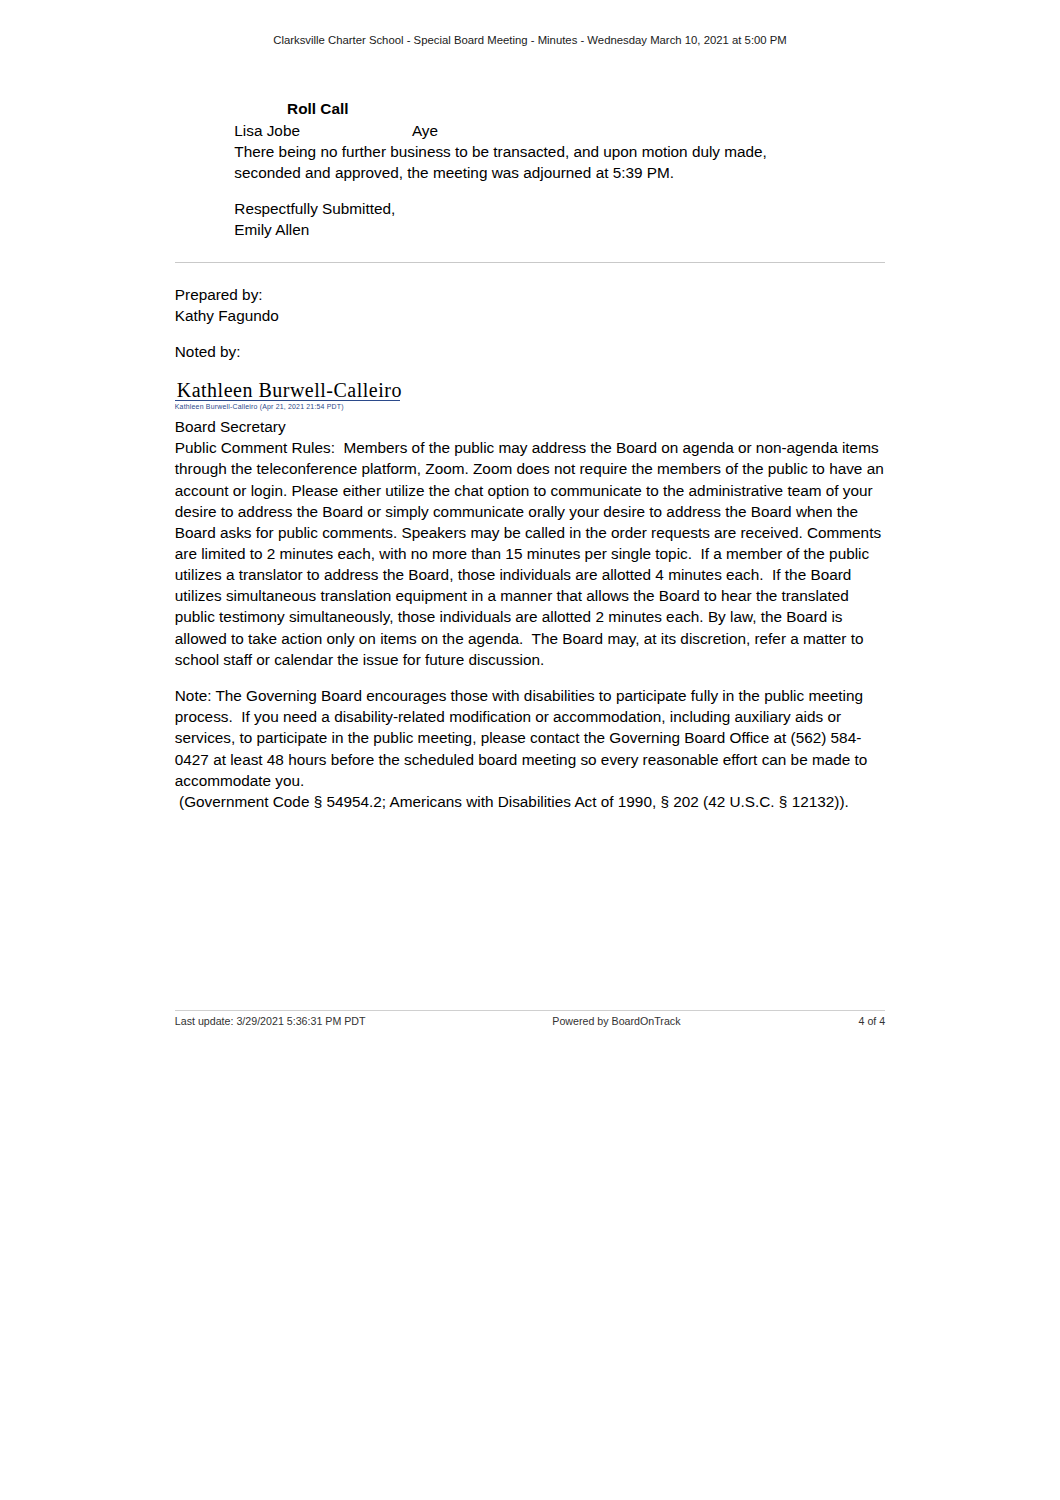Clarksville Charter School - Special Board Meeting - Minutes - Wednesday March 10, 2021 at 5:00 PM
Roll Call
Lisa Jobe
Aye
There being no further business to be transacted, and upon motion duly made,
seconded and approved, the meeting was adjourned at 5:39 PM.
Respectfully Submitted,
Emily Allen
Prepared by:
Kathy Fagundo
Noted by:
Kathleen Burwell-Calleiro
Kathleen Burwell-Calleiro (Apr 21, 2021 21:54 PDT)
Board Secretary
Public Comment Rules: Members of the public may address the Board on agenda or non-agenda items through the teleconference platform, Zoom. Zoom does not require the members of the public to have an account or login. Please either utilize the chat option to communicate to the administrative team of your desire to address the Board or simply communicate orally your desire to address the Board when the Board asks for public comments. Speakers may be called in the order requests are received. Comments are limited to 2 minutes each, with no more than 15 minutes per single topic. If a member of the public utilizes a translator to address the Board, those individuals are allotted 4 minutes each. If the Board utilizes simultaneous translation equipment in a manner that allows the Board to hear the translated public testimony simultaneously, those individuals are allotted 2 minutes each. By law, the Board is allowed to take action only on items on the agenda. The Board may, at its discretion, refer a matter to school staff or calendar the issue for future discussion.
Note: The Governing Board encourages those with disabilities to participate fully in the public meeting process. If you need a disability-related modification or accommodation, including auxiliary aids or services, to participate in the public meeting, please contact the Governing Board Office at (562) 584-0427 at least 48 hours before the scheduled board meeting so every reasonable effort can be made to accommodate you.
(Government Code § 54954.2; Americans with Disabilities Act of 1990, § 202 (42 U.S.C. § 12132)).
Last update: 3/29/2021 5:36:31 PM PDT
Powered by BoardOnTrack
4 of 4